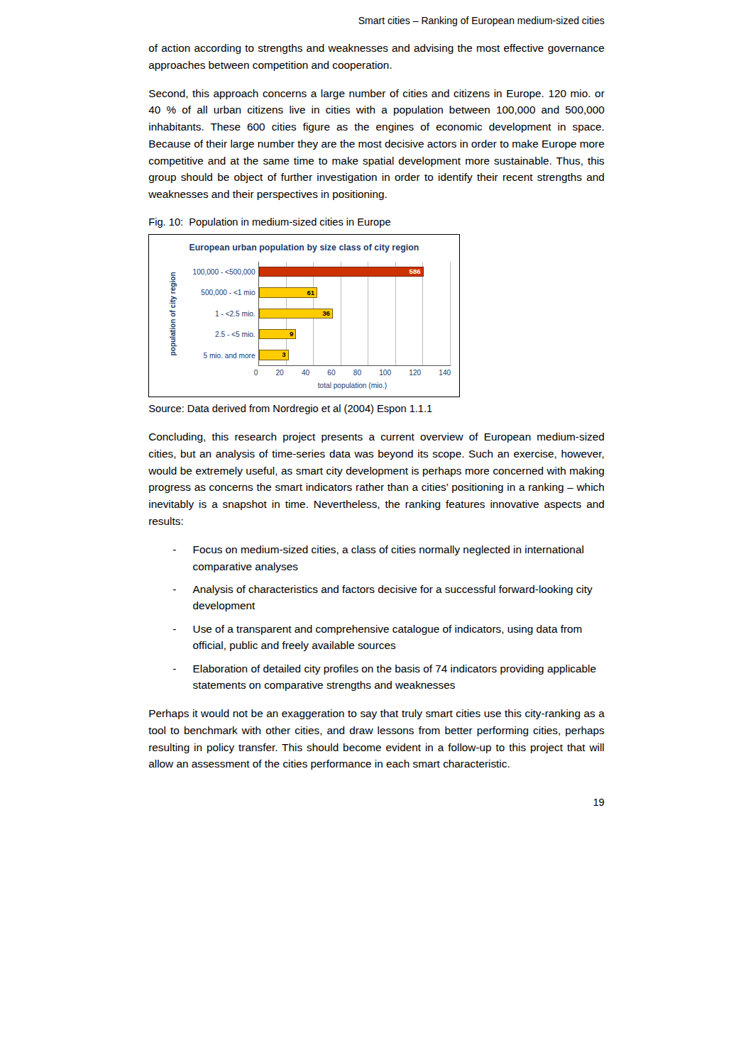Smart cities – Ranking of European medium-sized cities
of action according to strengths and weaknesses and advising the most effective governance approaches between competition and cooperation.
Second, this approach concerns a large number of cities and citizens in Europe. 120 mio. or 40 % of all urban citizens live in cities with a population between 100,000 and 500,000 inhabitants. These 600 cities figure as the engines of economic development in space. Because of their large number they are the most decisive actors in order to make Europe more competitive and at the same time to make spatial development more sustainable. Thus, this group should be object of further investigation in order to identify their recent strengths and weaknesses and their perspectives in positioning.
Fig. 10: Population in medium-sized cities in Europe
European urban population by size class of city region
population of city region
100,000 - <500,000
500,000 - <1 mio
1 - <2.5 mio.
2.5 - <5 mio.
5 mio. and more
586
61
36
9
3
020406080100120140
total population (mio.)
Source: Data derived from Nordregio et al (2004) Espon 1.1.1
Concluding, this research project presents a current overview of European medium-sized cities, but an analysis of time-series data was beyond its scope. Such an exercise, however, would be extremely useful, as smart city development is perhaps more concerned with making progress as concerns the smart indicators rather than a cities’ positioning in a ranking – which inevitably is a snapshot in time. Nevertheless, the ranking features innovative aspects and results:
Focus on medium-sized cities, a class of cities normally neglected in international comparative analyses
Analysis of characteristics and factors decisive for a successful forward-looking city development
Use of a transparent and comprehensive catalogue of indicators, using data from official, public and freely available sources
Elaboration of detailed city profiles on the basis of 74 indicators providing applicable statements on comparative strengths and weaknesses
Perhaps it would not be an exaggeration to say that truly smart cities use this city-ranking as a tool to benchmark with other cities, and draw lessons from better performing cities, perhaps resulting in policy transfer. This should become evident in a follow-up to this project that will allow an assessment of the cities performance in each smart characteristic.
19